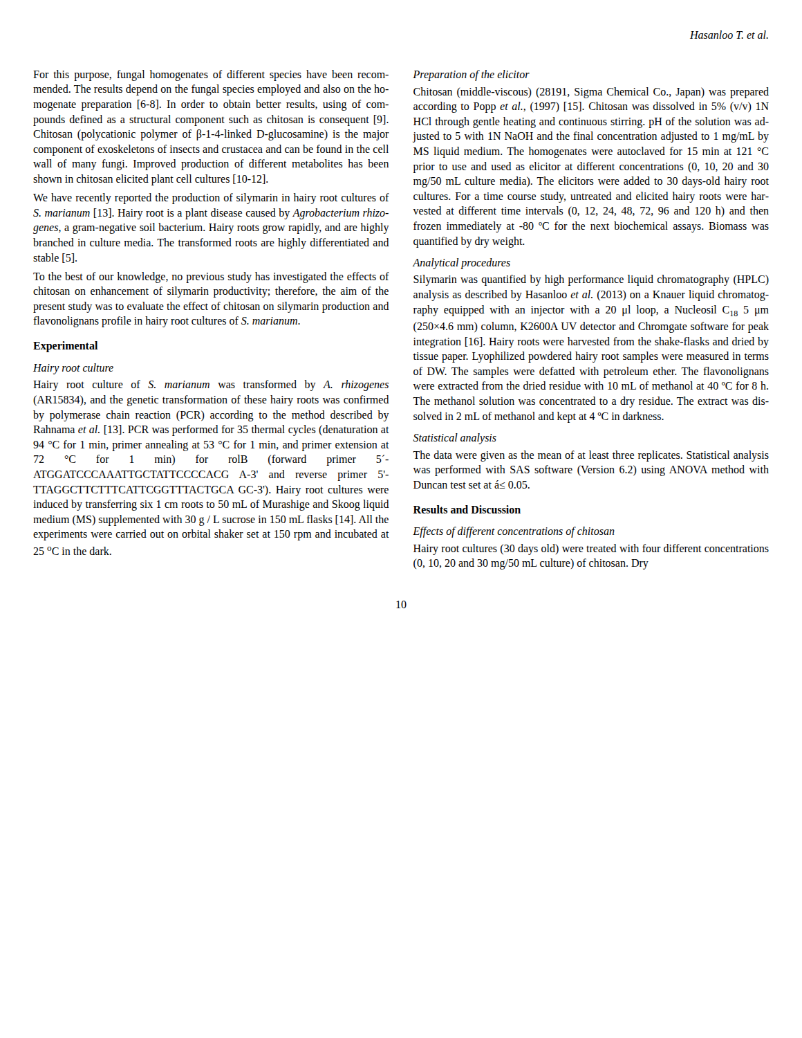Hasanloo T. et al.
For this purpose, fungal homogenates of different species have been recommended. The results depend on the fungal species employed and also on the homogenate preparation [6-8]. In order to obtain better results, using of compounds defined as a structural component such as chitosan is consequent [9]. Chitosan (polycationic polymer of β-1-4-linked D-glucosamine) is the major component of exoskeletons of insects and crustacea and can be found in the cell wall of many fungi. Improved production of different metabolites has been shown in chitosan elicited plant cell cultures [10-12].
We have recently reported the production of silymarin in hairy root cultures of S. marianum [13]. Hairy root is a plant disease caused by Agrobacterium rhizogenes, a gram-negative soil bacterium. Hairy roots grow rapidly, and are highly branched in culture media. The transformed roots are highly differentiated and stable [5].
To the best of our knowledge, no previous study has investigated the effects of chitosan on enhancement of silymarin productivity; therefore, the aim of the present study was to evaluate the effect of chitosan on silymarin production and flavonolignans profile in hairy root cultures of S. marianum.
Experimental
Hairy root culture
Hairy root culture of S. marianum was transformed by A. rhizogenes (AR15834), and the genetic transformation of these hairy roots was confirmed by polymerase chain reaction (PCR) according to the method described by Rahnama et al. [13]. PCR was performed for 35 thermal cycles (denaturation at 94 °C for 1 min, primer annealing at 53 °C for 1 min, and primer extension at 72 °C for 1 min) for rolB (forward primer 5´-ATGGATCCCAAATTGCTATTCCCCACG A-3' and reverse primer 5'-TTAGGCTTCTTTCATTCGGTTTACTGCA GC-3'). Hairy root cultures were induced by transferring six 1 cm roots to 50 mL of Murashige and Skoog liquid medium (MS) supplemented with 30 g / L sucrose in 150 mL flasks [14]. All the experiments were carried out on orbital shaker set at 150 rpm and incubated at 25 oC in the dark.
Preparation of the elicitor
Chitosan (middle-viscous) (28191, Sigma Chemical Co., Japan) was prepared according to Popp et al., (1997) [15]. Chitosan was dissolved in 5% (v/v) 1N HCl through gentle heating and continuous stirring. pH of the solution was adjusted to 5 with 1N NaOH and the final concentration adjusted to 1 mg/mL by MS liquid medium. The homogenates were autoclaved for 15 min at 121 °C prior to use and used as elicitor at different concentrations (0, 10, 20 and 30 mg/50 mL culture media). The elicitors were added to 30 days-old hairy root cultures. For a time course study, untreated and elicited hairy roots were harvested at different time intervals (0, 12, 24, 48, 72, 96 and 120 h) and then frozen immediately at -80 ºC for the next biochemical assays. Biomass was quantified by dry weight.
Analytical procedures
Silymarin was quantified by high performance liquid chromatography (HPLC) analysis as described by Hasanloo et al. (2013) on a Knauer liquid chromatography equipped with an injector with a 20 μl loop, a Nucleosil C18 5 μm (250×4.6 mm) column, K2600A UV detector and Chromgate software for peak integration [16]. Hairy roots were harvested from the shake-flasks and dried by tissue paper. Lyophilized powdered hairy root samples were measured in terms of DW. The samples were defatted with petroleum ether. The flavonolignans were extracted from the dried residue with 10 mL of methanol at 40 ºC for 8 h. The methanol solution was concentrated to a dry residue. The extract was dissolved in 2 mL of methanol and kept at 4 ºC in darkness.
Statistical analysis
The data were given as the mean of at least three replicates. Statistical analysis was performed with SAS software (Version 6.2) using ANOVA method with Duncan test set at á≤ 0.05.
Results and Discussion
Effects of different concentrations of chitosan
Hairy root cultures (30 days old) were treated with four different concentrations (0, 10, 20 and 30 mg/50 mL culture) of chitosan. Dry
10